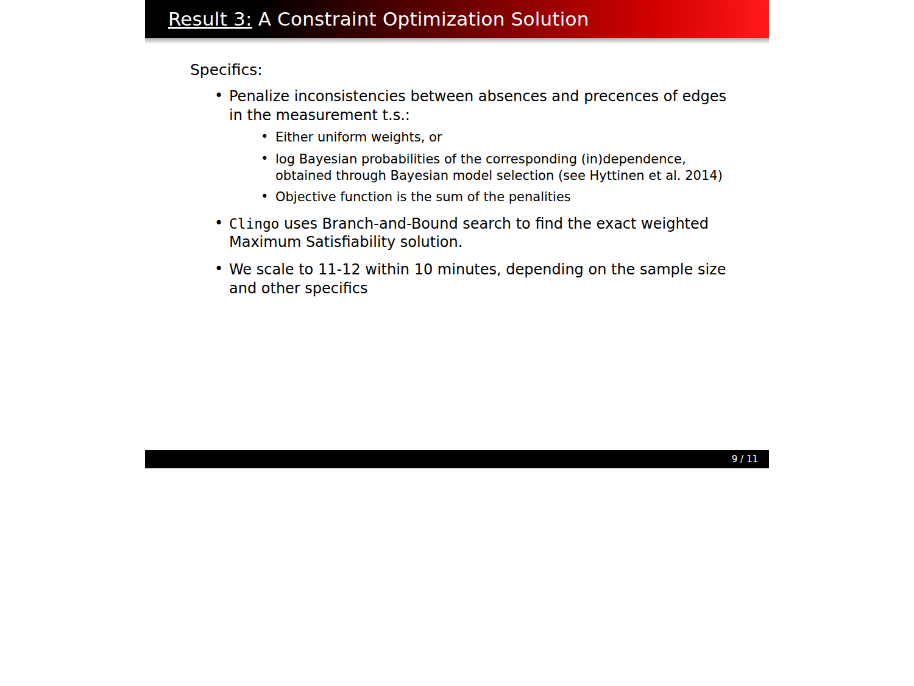Result 3: A Constraint Optimization Solution
Specifics:
Penalize inconsistencies between absences and precences of edges in the measurement t.s.:
Either uniform weights, or
log Bayesian probabilities of the corresponding (in)dependence, obtained through Bayesian model selection (see Hyttinen et al. 2014)
Objective function is the sum of the penalities
Clingo uses Branch-and-Bound search to find the exact weighted Maximum Satisfiability solution.
We scale to 11-12 within 10 minutes, depending on the sample size and other specifics
9 / 11